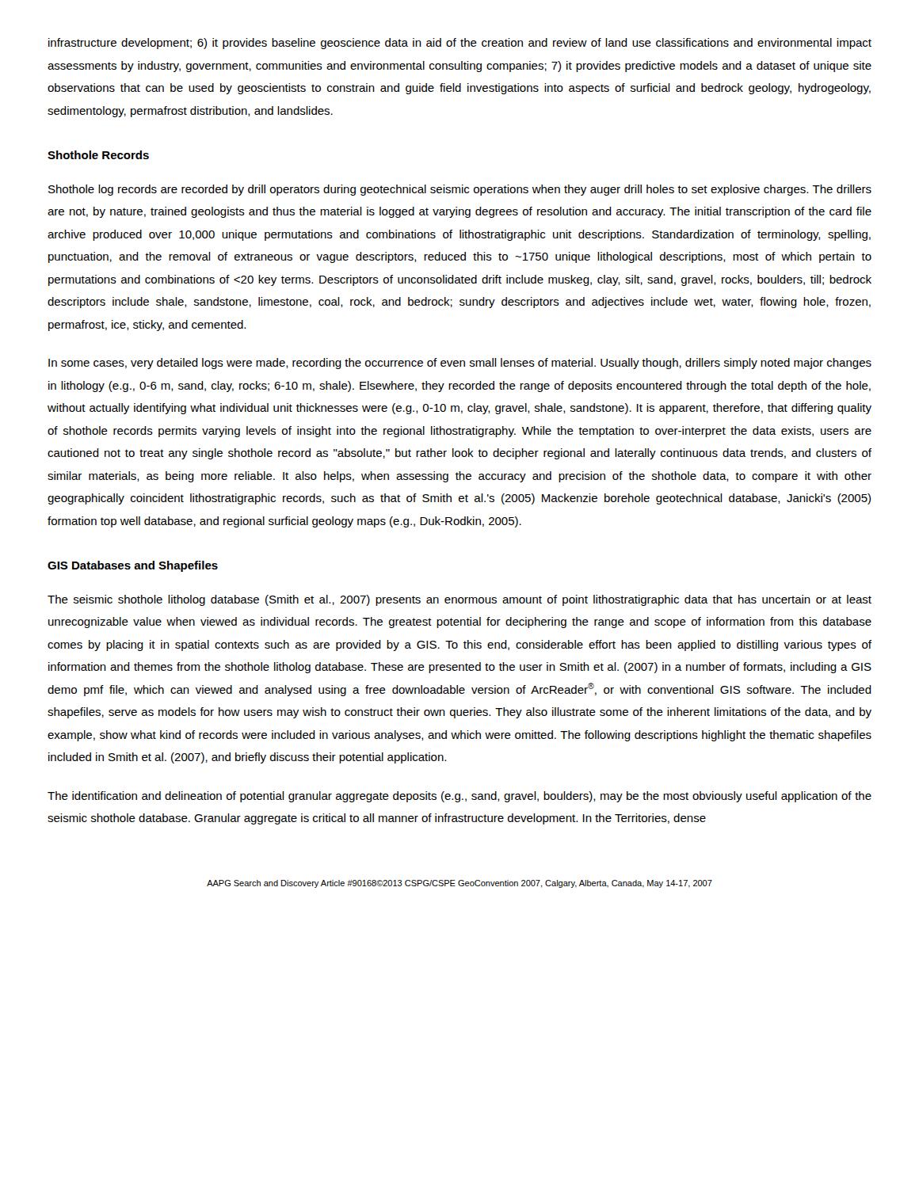infrastructure development; 6) it provides baseline geoscience data in aid of the creation and review of land use classifications and environmental impact assessments by industry, government, communities and environmental consulting companies; 7) it provides predictive models and a dataset of unique site observations that can be used by geoscientists to constrain and guide field investigations into aspects of surficial and bedrock geology, hydrogeology, sedimentology, permafrost distribution, and landslides.
Shothole Records
Shothole log records are recorded by drill operators during geotechnical seismic operations when they auger drill holes to set explosive charges. The drillers are not, by nature, trained geologists and thus the material is logged at varying degrees of resolution and accuracy. The initial transcription of the card file archive produced over 10,000 unique permutations and combinations of lithostratigraphic unit descriptions. Standardization of terminology, spelling, punctuation, and the removal of extraneous or vague descriptors, reduced this to ~1750 unique lithological descriptions, most of which pertain to permutations and combinations of <20 key terms. Descriptors of unconsolidated drift include muskeg, clay, silt, sand, gravel, rocks, boulders, till; bedrock descriptors include shale, sandstone, limestone, coal, rock, and bedrock; sundry descriptors and adjectives include wet, water, flowing hole, frozen, permafrost, ice, sticky, and cemented.
In some cases, very detailed logs were made, recording the occurrence of even small lenses of material. Usually though, drillers simply noted major changes in lithology (e.g., 0-6 m, sand, clay, rocks; 6-10 m, shale). Elsewhere, they recorded the range of deposits encountered through the total depth of the hole, without actually identifying what individual unit thicknesses were (e.g., 0-10 m, clay, gravel, shale, sandstone). It is apparent, therefore, that differing quality of shothole records permits varying levels of insight into the regional lithostratigraphy. While the temptation to over-interpret the data exists, users are cautioned not to treat any single shothole record as "absolute," but rather look to decipher regional and laterally continuous data trends, and clusters of similar materials, as being more reliable. It also helps, when assessing the accuracy and precision of the shothole data, to compare it with other geographically coincident lithostratigraphic records, such as that of Smith et al.'s (2005) Mackenzie borehole geotechnical database, Janicki's (2005) formation top well database, and regional surficial geology maps (e.g., Duk-Rodkin, 2005).
GIS Databases and Shapefiles
The seismic shothole litholog database (Smith et al., 2007) presents an enormous amount of point lithostratigraphic data that has uncertain or at least unrecognizable value when viewed as individual records. The greatest potential for deciphering the range and scope of information from this database comes by placing it in spatial contexts such as are provided by a GIS. To this end, considerable effort has been applied to distilling various types of information and themes from the shothole litholog database. These are presented to the user in Smith et al. (2007) in a number of formats, including a GIS demo pmf file, which can viewed and analysed using a free downloadable version of ArcReader®, or with conventional GIS software. The included shapefiles, serve as models for how users may wish to construct their own queries. They also illustrate some of the inherent limitations of the data, and by example, show what kind of records were included in various analyses, and which were omitted. The following descriptions highlight the thematic shapefiles included in Smith et al. (2007), and briefly discuss their potential application.
The identification and delineation of potential granular aggregate deposits (e.g., sand, gravel, boulders), may be the most obviously useful application of the seismic shothole database. Granular aggregate is critical to all manner of infrastructure development. In the Territories, dense
AAPG Search and Discovery Article #90168©2013 CSPG/CSPE GeoConvention 2007, Calgary, Alberta, Canada, May 14-17, 2007